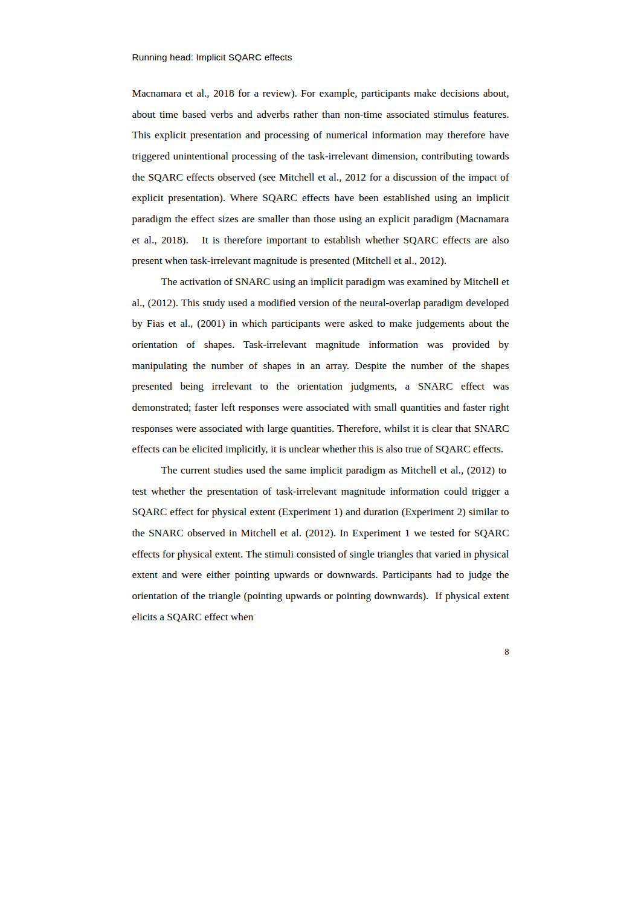Running head: Implicit SQARC effects
Macnamara et al., 2018 for a review). For example, participants make decisions about, about time based verbs and adverbs rather than non-time associated stimulus features. This explicit presentation and processing of numerical information may therefore have triggered unintentional processing of the task-irrelevant dimension, contributing towards the SQARC effects observed (see Mitchell et al., 2012 for a discussion of the impact of explicit presentation). Where SQARC effects have been established using an implicit paradigm the effect sizes are smaller than those using an explicit paradigm (Macnamara et al., 2018). It is therefore important to establish whether SQARC effects are also present when task-irrelevant magnitude is presented (Mitchell et al., 2012).
The activation of SNARC using an implicit paradigm was examined by Mitchell et al., (2012). This study used a modified version of the neural-overlap paradigm developed by Fias et al., (2001) in which participants were asked to make judgements about the orientation of shapes. Task-irrelevant magnitude information was provided by manipulating the number of shapes in an array. Despite the number of the shapes presented being irrelevant to the orientation judgments, a SNARC effect was demonstrated; faster left responses were associated with small quantities and faster right responses were associated with large quantities. Therefore, whilst it is clear that SNARC effects can be elicited implicitly, it is unclear whether this is also true of SQARC effects.
The current studies used the same implicit paradigm as Mitchell et al., (2012) to test whether the presentation of task-irrelevant magnitude information could trigger a SQARC effect for physical extent (Experiment 1) and duration (Experiment 2) similar to the SNARC observed in Mitchell et al. (2012). In Experiment 1 we tested for SQARC effects for physical extent. The stimuli consisted of single triangles that varied in physical extent and were either pointing upwards or downwards. Participants had to judge the orientation of the triangle (pointing upwards or pointing downwards). If physical extent elicits a SQARC effect when
8